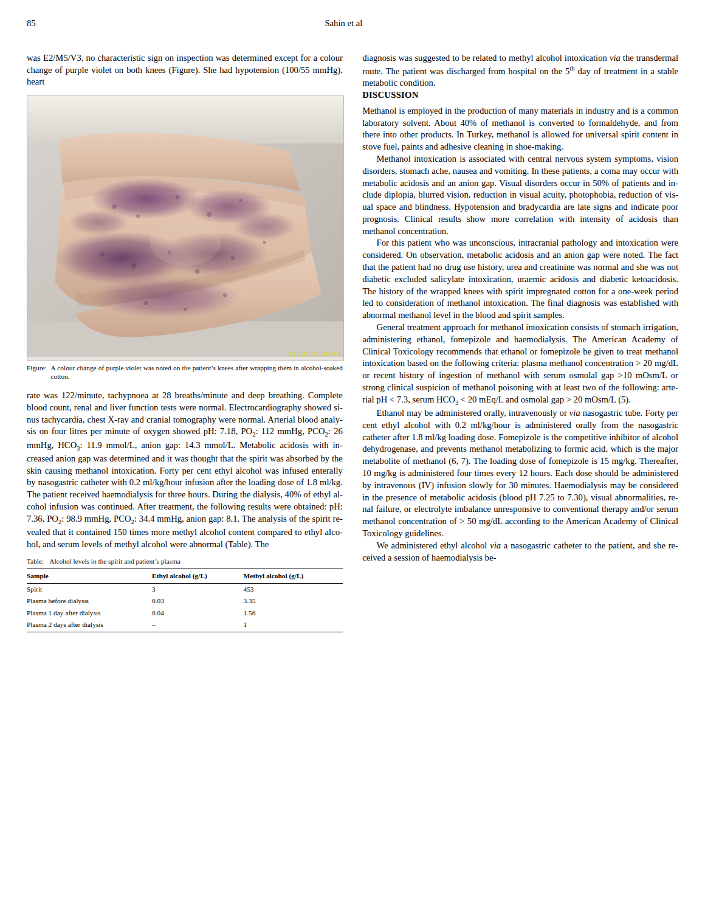85
Sahin et al
was E2/M5/V3, no characteristic sign on inspection was determined except for a colour change of purple violet on both knees (Figure). She had hypotension (100/55 mmHg), heart
10:10:26 10:54
Figure: A colour change of purple violet was noted on the patient’s knees after wrapping them in alcohol-soaked cotton.
rate was 122/minute, tachypnoea at 28 breaths/minute and deep breathing. Complete blood count, renal and liver function tests were normal. Electrocardiography showed sinus tachycardia, chest X-ray and cranial tomography were normal. Arterial blood analysis on four litres per minute of oxygen showed pH: 7.18, PO2: 112 mmHg, PCO2: 26 mmHg, HCO3: 11.9 mmol/L, anion gap: 14.3 mmol/L. Metabolic acidosis with increased anion gap was determined and it was thought that the spirit was absorbed by the skin causing methanol intoxication. Forty per cent ethyl alcohol was infused enterally by nasogastric catheter with 0.2 ml/kg/hour infusion after the loading dose of 1.8 ml/kg. The patient received haemodialysis for three hours. During the dialysis, 40% of ethyl alcohol infusion was continued. After treatment, the following results were obtained: pH: 7.36, PO2: 98.9 mmHg, PCO2: 34.4 mmHg, anion gap: 8.1. The analysis of the spirit revealed that it contained 150 times more methyl alcohol content compared to ethyl alcohol, and serum levels of methyl alcohol were abnormal (Table). The
Table: Alcohol levels in the spirit and patient’s plasma
| Sample | Ethyl alcohol (g/L) | Methyl alcohol (g/L) |
| --- | --- | --- |
| Spirit | 3 | 453 |
| Plasma before dialysıs | 0.03 | 3.35 |
| Plasma 1 day after dialysıs | 0.04 | 1.56 |
| Plasma 2 days after dialysis | – | 1 |
diagnosis was suggested to be related to methyl alcohol intoxication via the transdermal route. The patient was discharged from hospital on the 5th day of treatment in a stable metabolic condition.
DISCUSSION
Methanol is employed in the production of many materials in industry and is a common laboratory solvent. About 40% of methanol is converted to formaldehyde, and from there into other products. In Turkey, methanol is allowed for universal spirit content in stove fuel, paints and adhesive cleaning in shoe-making.
Methanol intoxication is associated with central nervous system symptoms, vision disorders, stomach ache, nausea and vomiting. In these patients, a coma may occur with metabolic acidosis and an anion gap. Visual disorders occur in 50% of patients and include diplopia, blurred vision, reduction in visual acuity, photophobia, reduction of visual space and blindness. Hypotension and bradycardia are late signs and indicate poor prognosis. Clinical results show more correlation with intensity of acidosis than methanol concentration.
For this patient who was unconscious, intracranial pathology and intoxication were considered. On observation, metabolic acidosis and an anion gap were noted. The fact that the patient had no drug use history, urea and creatinine was normal and she was not diabetic excluded salicylate intoxication, uraemic acidosis and diabetic ketoacidosis. The history of the wrapped knees with spirit impregnated cotton for a one-week period led to consideration of methanol intoxication. The final diagnosis was established with abnormal methanol level in the blood and spirit samples.
General treatment approach for methanol intoxication consists of stomach irrigation, administering ethanol, fomepizole and haemodialysis. The American Academy of Clinical Toxicology recommends that ethanol or fomepizole be given to treat methanol intoxication based on the following criteria: plasma methanol concentration > 20 mg/dL or recent history of ingestion of methanol with serum osmolal gap >10 mOsm/L or strong clinical suspicion of methanol poisoning with at least two of the following: arterial pH < 7.3, serum HCO3 < 20 mEq/L and osmolal gap > 20 mOsm/L (5).
Ethanol may be administered orally, intravenously or via nasogastric tube. Forty per cent ethyl alcohol with 0.2 ml/kg/hour is administered orally from the nasogastric catheter after 1.8 ml/kg loading dose. Fomepizole is the competitive inhibitor of alcohol dehydrogenase, and prevents methanol metabolizing to formic acid, which is the major metabolite of methanol (6, 7). The loading dose of fomepizole is 15 mg/kg. Thereafter, 10 mg/kg is administered four times every 12 hours. Each dose should be administered by intravenous (IV) infusion slowly for 30 minutes. Haemodialysis may be considered in the presence of metabolic acidosis (blood pH 7.25 to 7.30), visual abnormalities, renal failure, or electrolyte imbalance unresponsive to conventional therapy and/or serum methanol concentration of > 50 mg/dL according to the American Academy of Clinical Toxicology guidelines.
We administered ethyl alcohol via a nasogastric catheter to the patient, and she received a session of haemodialysis be-